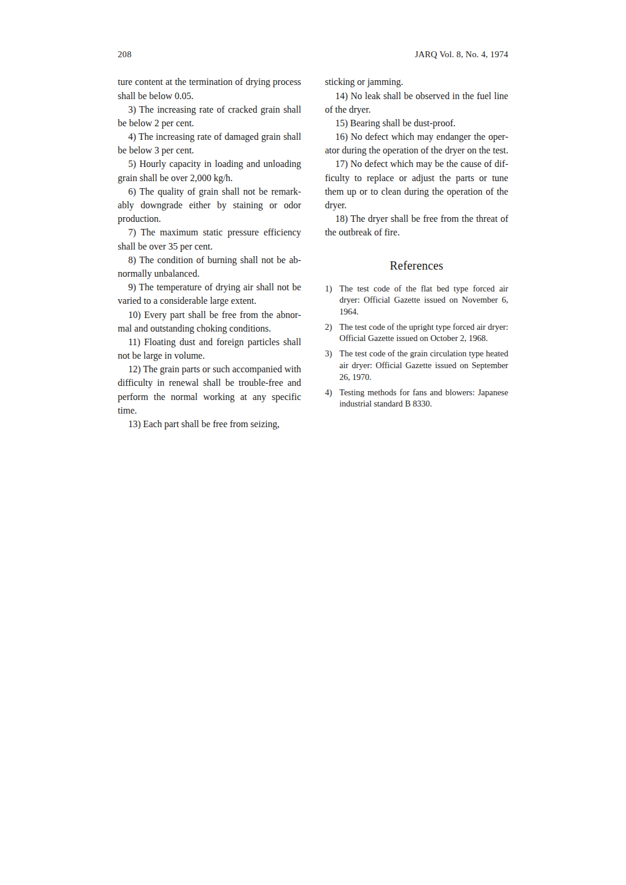208
JARQ Vol. 8, No. 4, 1974
ture content at the termination of drying process shall be below 0.05.
3) The increasing rate of cracked grain shall be below 2 per cent.
4) The increasing rate of damaged grain shall be below 3 per cent.
5) Hourly capacity in loading and unloading grain shall be over 2,000 kg/h.
6) The quality of grain shall not be remarkably downgrade either by staining or odor production.
7) The maximum static pressure efficiency shall be over 35 per cent.
8) The condition of burning shall not be abnormally unbalanced.
9) The temperature of drying air shall not be varied to a considerable large extent.
10) Every part shall be free from the abnormal and outstanding choking conditions.
11) Floating dust and foreign particles shall not be large in volume.
12) The grain parts or such accompanied with difficulty in renewal shall be trouble-free and perform the normal working at any specific time.
13) Each part shall be free from seizing,
sticking or jamming.
14) No leak shall be observed in the fuel line of the dryer.
15) Bearing shall be dust-proof.
16) No defect which may endanger the operator during the operation of the dryer on the test.
17) No defect which may be the cause of difficulty to replace or adjust the parts or tune them up or to clean during the operation of the dryer.
18) The dryer shall be free from the threat of the outbreak of fire.
References
1) The test code of the flat bed type forced air dryer: Official Gazette issued on November 6, 1964.
2) The test code of the upright type forced air dryer: Official Gazette issued on October 2, 1968.
3) The test code of the grain circulation type heated air dryer: Official Gazette issued on September 26, 1970.
4) Testing methods for fans and blowers: Japanese industrial standard B 8330.